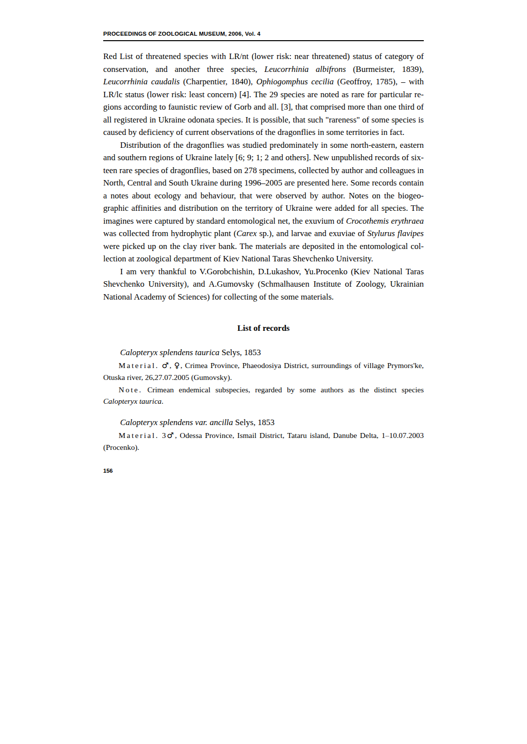PROCEEDINGS OF ZOOLOGICAL MUSEUM, 2006, Vol. 4
Red List of threatened species with LR/nt (lower risk: near threatened) status of category of conservation, and another three species, Leucorrhinia albifrons (Burmeister, 1839), Leucorrhinia caudalis (Charpentier, 1840), Ophiogomphus cecilia (Geoffroy, 1785), – with LR/lc status (lower risk: least concern) [4]. The 29 species are noted as rare for particular regions according to faunistic review of Gorb and all. [3], that comprised more than one third of all registered in Ukraine odonata species. It is possible, that such "rareness" of some species is caused by deficiency of current observations of the dragonflies in some territories in fact.
Distribution of the dragonflies was studied predominately in some north-eastern, eastern and southern regions of Ukraine lately [6; 9; 1; 2 and others]. New unpublished records of sixteen rare species of dragonflies, based on 278 specimens, collected by author and colleagues in North, Central and South Ukraine during 1996–2005 are presented here. Some records contain a notes about ecology and behaviour, that were observed by author. Notes on the biogeographic affinities and distribution on the territory of Ukraine were added for all species. The imagines were captured by standard entomological net, the exuvium of Crocothemis erythraea was collected from hydrophytic plant (Carex sp.), and larvae and exuviae of Stylurus flavipes were picked up on the clay river bank. The materials are deposited in the entomological collection at zoological department of Kiev National Taras Shevchenko University.
I am very thankful to V.Gorobchishin, D.Lukashov, Yu.Procenko (Kiev National Taras Shevchenko University), and A.Gumovsky (Schmalhausen Institute of Zoology, Ukrainian National Academy of Sciences) for collecting of the some materials.
List of records
Calopteryx splendens taurica Selys, 1853
Material. ♂, ♀, Crimea Province, Phaeodosiya District, surroundings of village Prymors'ke, Otuska river, 26,27.07.2005 (Gumovsky).
Note. Crimean endemical subspecies, regarded by some authors as the distinct species Calopteryx taurica.
Calopteryx splendens var. ancilla Selys, 1853
Material. 3♂, Odessa Province, Ismail District, Tataru island, Danube Delta, 1–10.07.2003 (Procenko).
156